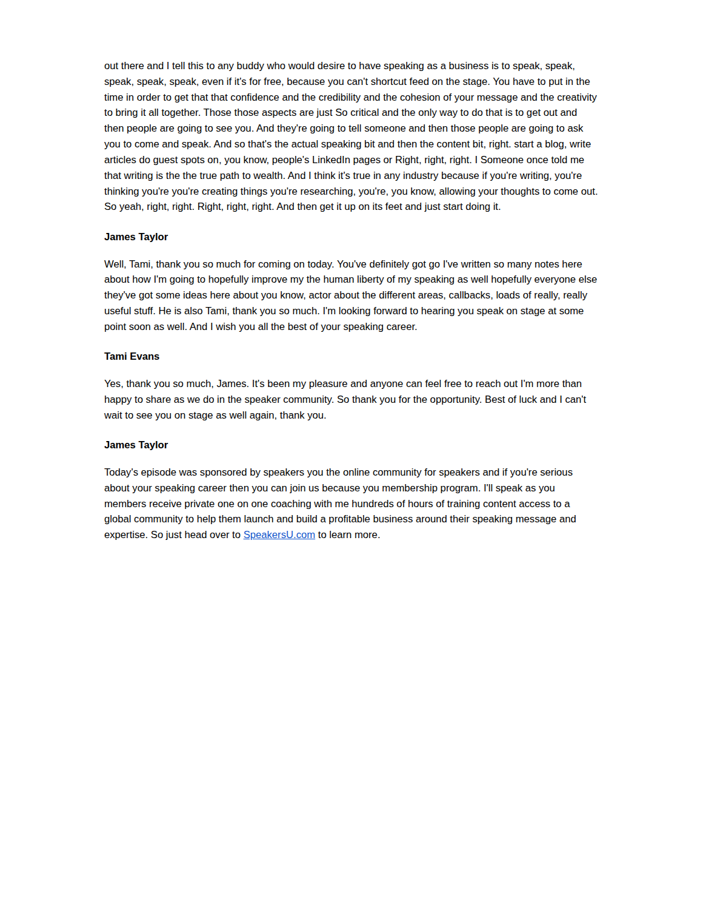out there and I tell this to any buddy who would desire to have speaking as a business is to speak, speak, speak, speak, speak, even if it's for free, because you can't shortcut feed on the stage. You have to put in the time in order to get that that confidence and the credibility and the cohesion of your message and the creativity to bring it all together. Those those aspects are just So critical and the only way to do that is to get out and then people are going to see you. And they're going to tell someone and then those people are going to ask you to come and speak. And so that's the actual speaking bit and then the content bit, right. start a blog, write articles do guest spots on, you know, people's LinkedIn pages or Right, right, right. I Someone once told me that writing is the the true path to wealth. And I think it's true in any industry because if you're writing, you're thinking you're you're creating things you're researching, you're, you know, allowing your thoughts to come out. So yeah, right, right. Right, right, right. And then get it up on its feet and just start doing it.
James Taylor
Well, Tami, thank you so much for coming on today. You've definitely got go I've written so many notes here about how I'm going to hopefully improve my the human liberty of my speaking as well hopefully everyone else they've got some ideas here about you know, actor about the different areas, callbacks, loads of really, really useful stuff. He is also Tami, thank you so much. I'm looking forward to hearing you speak on stage at some point soon as well. And I wish you all the best of your speaking career.
Tami Evans
Yes, thank you so much, James. It's been my pleasure and anyone can feel free to reach out I'm more than happy to share as we do in the speaker community. So thank you for the opportunity. Best of luck and I can't wait to see you on stage as well again, thank you.
James Taylor
Today's episode was sponsored by speakers you the online community for speakers and if you're serious about your speaking career then you can join us because you membership program. I'll speak as you members receive private one on one coaching with me hundreds of hours of training content access to a global community to help them launch and build a profitable business around their speaking message and expertise. So just head over to SpeakersU.com to learn more.